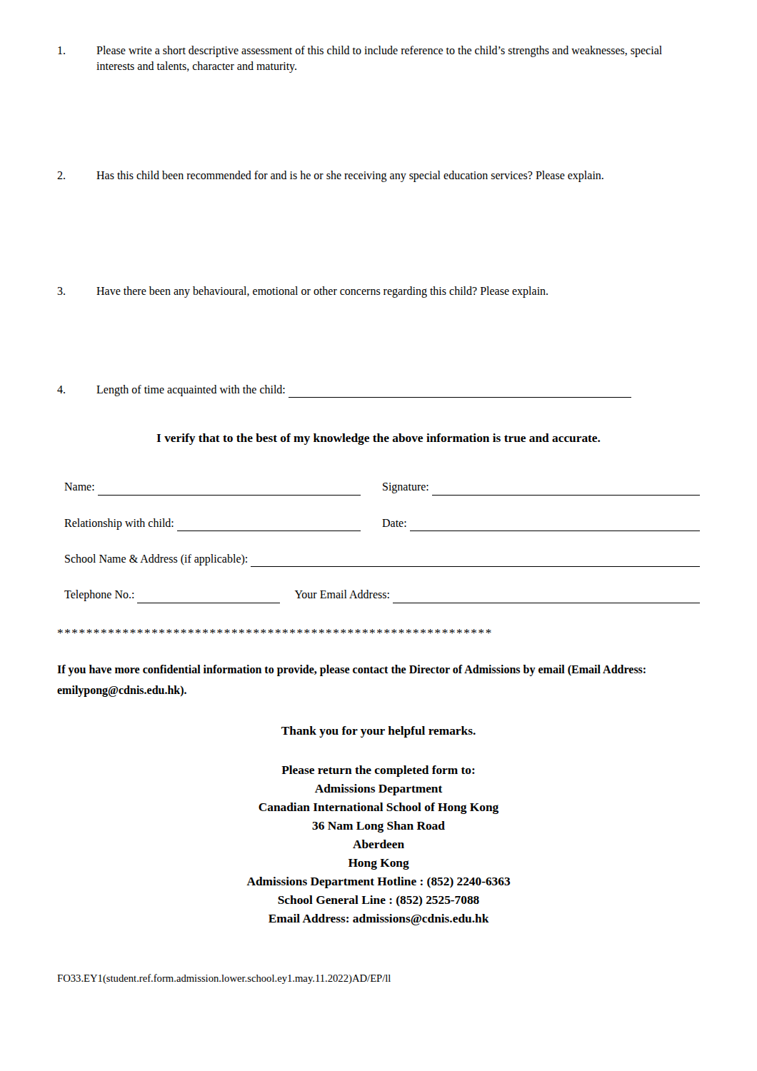1.
Please write a short descriptive assessment of this child to include reference to the child’s strengths and weaknesses, special interests and talents, character and maturity.
2.
Has this child been recommended for and is he or she receiving any special education services? Please explain.
3.
Have there been any behavioural, emotional or other concerns regarding this child? Please explain.
4.
Length of time acquainted with the child:
I verify that to the best of my knowledge the above information is true and accurate.
Name:
Signature:
Relationship with child:
Date:
School Name & Address (if applicable):
Telephone No.: Your Email Address:
************************************************************
If you have more confidential information to provide, please contact the Director of Admissions by email (Email Address: emilypong@cdnis.edu.hk).
Thank you for your helpful remarks.
Please return the completed form to:
Admissions Department
Canadian International School of Hong Kong
36 Nam Long Shan Road
Aberdeen
Hong Kong
Admissions Department Hotline : (852) 2240-6363
School General Line : (852) 2525-7088
Email Address: admissions@cdnis.edu.hk
FO33.EY1(student.ref.form.admission.lower.school.ey1.may.11.2022)AD/EP/ll